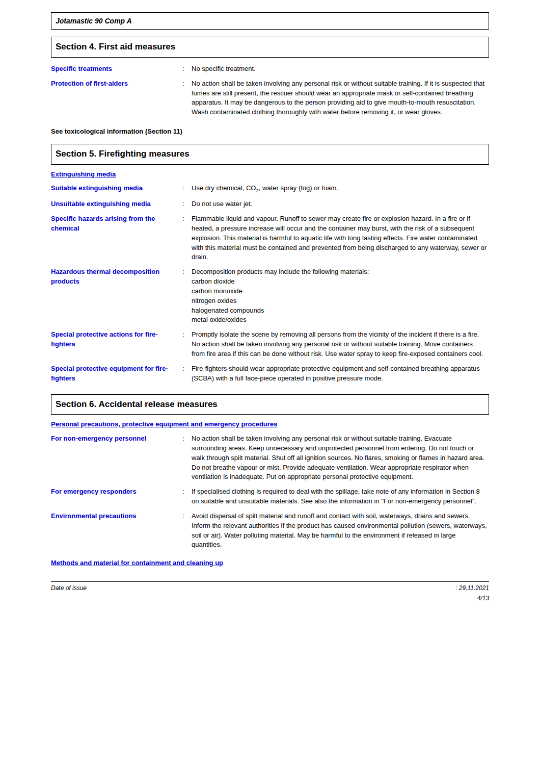Jotamastic 90 Comp A
Section 4. First aid measures
| Specific treatments | : | No specific treatment. |
| Protection of first-aiders | : | No action shall be taken involving any personal risk or without suitable training. If it is suspected that fumes are still present, the rescuer should wear an appropriate mask or self-contained breathing apparatus. It may be dangerous to the person providing aid to give mouth-to-mouth resuscitation. Wash contaminated clothing thoroughly with water before removing it, or wear gloves. |
See toxicological information (Section 11)
Section 5. Firefighting measures
Extinguishing media
| Suitable extinguishing media | : | Use dry chemical, CO 2 , water spray (fog) or foam. |
| Unsuitable extinguishing media | : | Do not use water jet. |
| Specific hazards arising from the chemical | : | Flammable liquid and vapour. Runoff to sewer may create fire or explosion hazard. In a fire or if heated, a pressure increase will occur and the container may burst, with the risk of a subsequent explosion. This material is harmful to aquatic life with long lasting effects. Fire water contaminated with this material must be contained and prevented from being discharged to any waterway, sewer or drain. |
| Hazardous thermal decomposition products | : | Decomposition products may include the following materials: carbon dioxide carbon monoxide nitrogen oxides halogenated compounds metal oxide/oxides |
| Special protective actions for fire-fighters | : | Promptly isolate the scene by removing all persons from the vicinity of the incident if there is a fire. No action shall be taken involving any personal risk or without suitable training. Move containers from fire area if this can be done without risk. Use water spray to keep fire-exposed containers cool. |
| Special protective equipment for fire-fighters | : | Fire-fighters should wear appropriate protective equipment and self-contained breathing apparatus (SCBA) with a full face-piece operated in positive pressure mode. |
Section 6. Accidental release measures
Personal precautions, protective equipment and emergency procedures
| For non-emergency personnel | : | No action shall be taken involving any personal risk or without suitable training. Evacuate surrounding areas. Keep unnecessary and unprotected personnel from entering. Do not touch or walk through spilt material. Shut off all ignition sources. No flares, smoking or flames in hazard area. Do not breathe vapour or mist. Provide adequate ventilation. Wear appropriate respirator when ventilation is inadequate. Put on appropriate personal protective equipment. |
| For emergency responders | : | If specialised clothing is required to deal with the spillage, take note of any information in Section 8 on suitable and unsuitable materials. See also the information in "For non-emergency personnel". |
| Environmental precautions | : | Avoid dispersal of spilt material and runoff and contact with soil, waterways, drains and sewers. Inform the relevant authorities if the product has caused environmental pollution (sewers, waterways, soil or air). Water polluting material. May be harmful to the environment if released in large quantities. |
Methods and material for containment and cleaning up
Date of issue : 29.11.2021
4/13